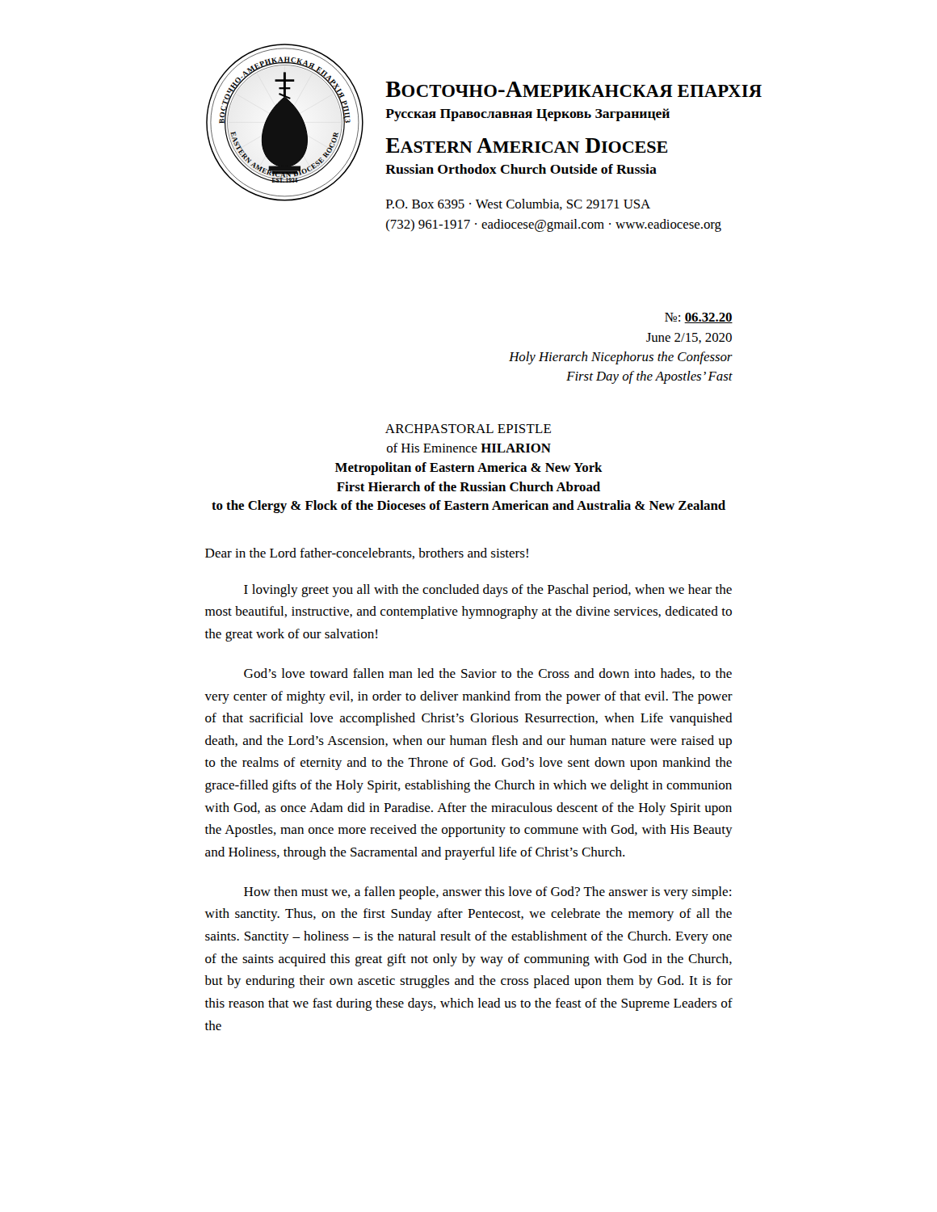ВОСТОЧНО-АМЕРИКАНСКАЯ ЕПАРХІЯ РПЦЗ EASTERN AMERICAN DIOCESE ROCOR EST. 1934
ВОСТОЧНО-АМЕРИКАНСКАЯ ЕПАРХІЯ
Русская Православная Церковь Заграницей
EASTERN AMERICAN DIOCESE
Russian Orthodox Church Outside of Russia
P.O. Box 6395 · West Columbia, SC 29171 USA
(732) 961-1917 · eadiocese@gmail.com · www.eadiocese.org
№: 06.32.20
June 2/15, 2020
Holy Hierarch Nicephorus the Confessor
First Day of the Apostles’ Fast
ARCHPASTORAL EPISTLE
of His Eminence HILARION
Metropolitan of Eastern America & New York
First Hierarch of the Russian Church Abroad
to the Clergy & Flock of the Dioceses of Eastern American and Australia & New Zealand
Dear in the Lord father-concelebrants, brothers and sisters!
I lovingly greet you all with the concluded days of the Paschal period, when we hear the most beautiful, instructive, and contemplative hymnography at the divine services, dedicated to the great work of our salvation!
God’s love toward fallen man led the Savior to the Cross and down into hades, to the very center of mighty evil, in order to deliver mankind from the power of that evil. The power of that sacrificial love accomplished Christ’s Glorious Resurrection, when Life vanquished death, and the Lord’s Ascension, when our human flesh and our human nature were raised up to the realms of eternity and to the Throne of God. God’s love sent down upon mankind the grace-filled gifts of the Holy Spirit, establishing the Church in which we delight in communion with God, as once Adam did in Paradise. After the miraculous descent of the Holy Spirit upon the Apostles, man once more received the opportunity to commune with God, with His Beauty and Holiness, through the Sacramental and prayerful life of Christ’s Church.
How then must we, a fallen people, answer this love of God? The answer is very simple: with sanctity. Thus, on the first Sunday after Pentecost, we celebrate the memory of all the saints. Sanctity – holiness – is the natural result of the establishment of the Church. Every one of the saints acquired this great gift not only by way of communing with God in the Church, but by enduring their own ascetic struggles and the cross placed upon them by God. It is for this reason that we fast during these days, which lead us to the feast of the Supreme Leaders of the